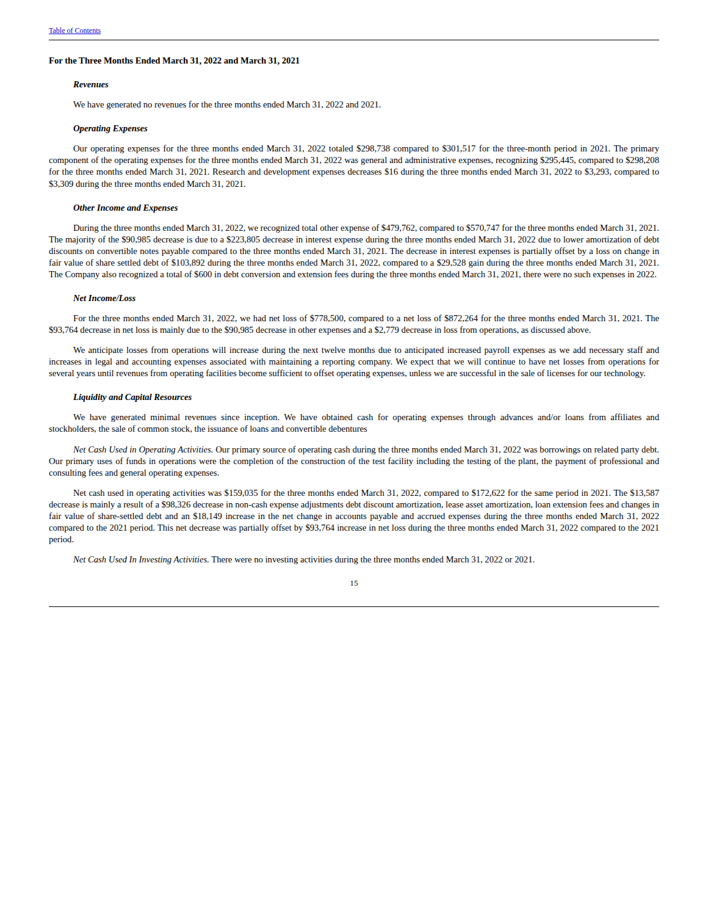Table of Contents
For the Three Months Ended March 31, 2022 and March 31, 2021
Revenues
We have generated no revenues for the three months ended March 31, 2022 and 2021.
Operating Expenses
Our operating expenses for the three months ended March 31, 2022 totaled $298,738 compared to $301,517 for the three-month period in 2021. The primary component of the operating expenses for the three months ended March 31, 2022 was general and administrative expenses, recognizing $295,445, compared to $298,208 for the three months ended March 31, 2021. Research and development expenses decreases $16 during the three months ended March 31, 2022 to $3,293, compared to $3,309 during the three months ended March 31, 2021.
Other Income and Expenses
During the three months ended March 31, 2022, we recognized total other expense of $479,762, compared to $570,747 for the three months ended March 31, 2021. The majority of the $90,985 decrease is due to a $223,805 decrease in interest expense during the three months ended March 31, 2022 due to lower amortization of debt discounts on convertible notes payable compared to the three months ended March 31, 2021. The decrease in interest expenses is partially offset by a loss on change in fair value of share settled debt of $103,892 during the three months ended March 31, 2022, compared to a $29,528 gain during the three months ended March 31, 2021. The Company also recognized a total of $600 in debt conversion and extension fees during the three months ended March 31, 2021, there were no such expenses in 2022.
Net Income/Loss
For the three months ended March 31, 2022, we had net loss of $778,500, compared to a net loss of $872,264 for the three months ended March 31, 2021. The $93,764 decrease in net loss is mainly due to the $90,985 decrease in other expenses and a $2,779 decrease in loss from operations, as discussed above.
We anticipate losses from operations will increase during the next twelve months due to anticipated increased payroll expenses as we add necessary staff and increases in legal and accounting expenses associated with maintaining a reporting company. We expect that we will continue to have net losses from operations for several years until revenues from operating facilities become sufficient to offset operating expenses, unless we are successful in the sale of licenses for our technology.
Liquidity and Capital Resources
We have generated minimal revenues since inception. We have obtained cash for operating expenses through advances and/or loans from affiliates and stockholders, the sale of common stock, the issuance of loans and convertible debentures
Net Cash Used in Operating Activities. Our primary source of operating cash during the three months ended March 31, 2022 was borrowings on related party debt. Our primary uses of funds in operations were the completion of the construction of the test facility including the testing of the plant, the payment of professional and consulting fees and general operating expenses.
Net cash used in operating activities was $159,035 for the three months ended March 31, 2022, compared to $172,622 for the same period in 2021. The $13,587 decrease is mainly a result of a $98,326 decrease in non-cash expense adjustments debt discount amortization, lease asset amortization, loan extension fees and changes in fair value of share-settled debt and an $18,149 increase in the net change in accounts payable and accrued expenses during the three months ended March 31, 2022 compared to the 2021 period. This net decrease was partially offset by $93,764 increase in net loss during the three months ended March 31, 2022 compared to the 2021 period.
Net Cash Used In Investing Activities. There were no investing activities during the three months ended March 31, 2022 or 2021.
15